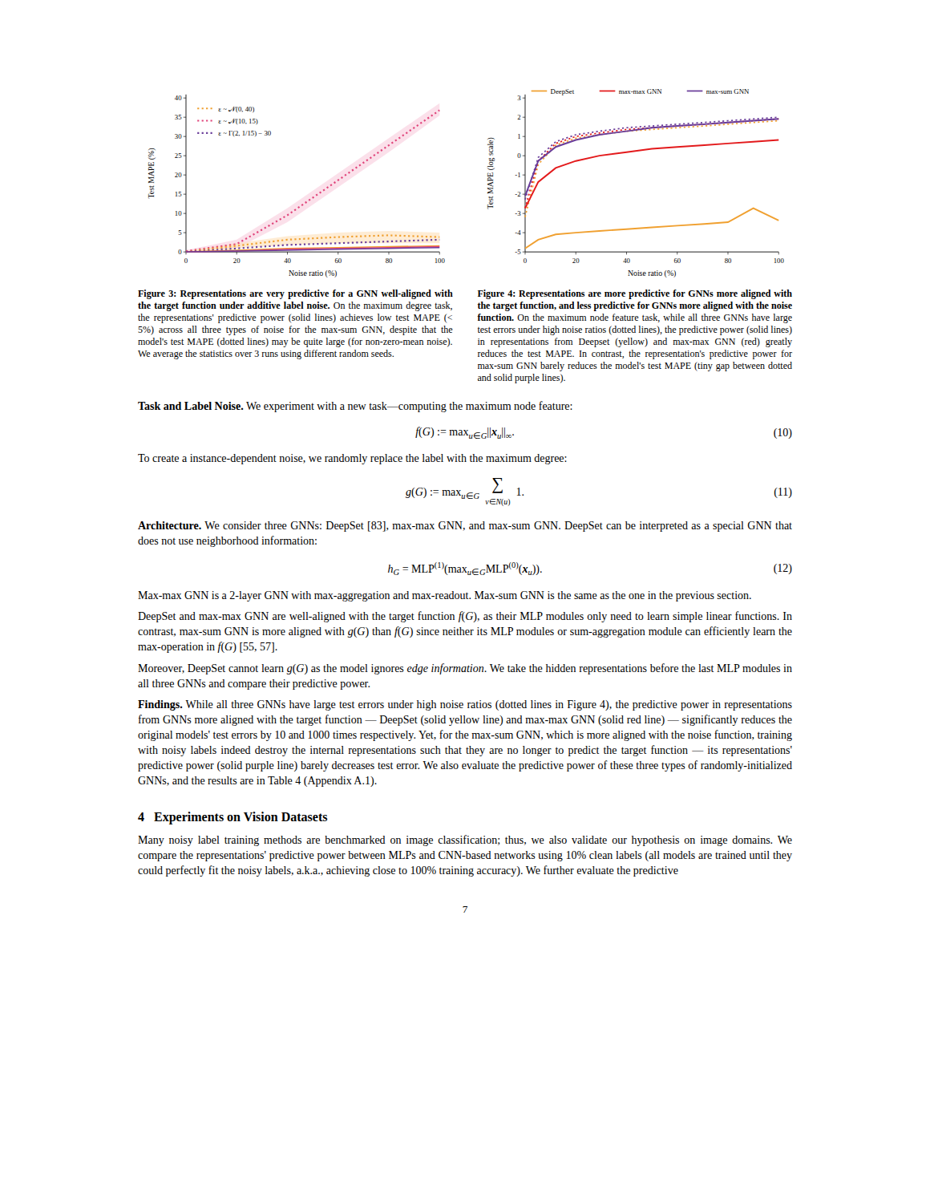0 5 10 15 20 25 30 35 40 0 20 40 60 80 100 Noise ratio (%) Test MAPE (%) ε ~ 𝒩(0, 40) ε ~ 𝒩(10, 15) ε ~ Γ(2, 1/15) − 30
Figure 3: Representations are very predictive for a GNN well-aligned with the target function under additive label noise. On the maximum degree task, the representations' predictive power (solid lines) achieves low test MAPE (< 5%) across all three types of noise for the max-sum GNN, despite that the model's test MAPE (dotted lines) may be quite large (for non-zero-mean noise). We average the statistics over 3 runs using different random seeds.
3 2 1 0 -1 -2 -3 -4 -5 0 20 40 60 80 100 Noise ratio (%) Test MAPE (log scale) DeepSet max-max GNN max-sum GNN
Figure 4: Representations are more predictive for GNNs more aligned with the target function, and less predictive for GNNs more aligned with the noise function. On the maximum node feature task, while all three GNNs have large test errors under high noise ratios (dotted lines), the predictive power (solid lines) in representations from Deepset (yellow) and max-max GNN (red) greatly reduces the test MAPE. In contrast, the representation's predictive power for max-sum GNN barely reduces the model's test MAPE (tiny gap between dotted and solid purple lines).
Task and Label Noise. We experiment with a new task—computing the maximum node feature:
f(G) := maxu∈G||xu||∞. (10)
To create a instance-dependent noise, we randomly replace the label with the maximum degree:
g(G) := maxu∈G ∑
v∈N(u) 1. (11)
Architecture. We consider three GNNs: DeepSet [83], max-max GNN, and max-sum GNN. DeepSet can be interpreted as a special GNN that does not use neighborhood information:
hG = MLP(1)(maxu∈GMLP(0)(xu)). (12)
Max-max GNN is a 2-layer GNN with max-aggregation and max-readout. Max-sum GNN is the same as the one in the previous section.
DeepSet and max-max GNN are well-aligned with the target function f(G), as their MLP modules only need to learn simple linear functions. In contrast, max-sum GNN is more aligned with g(G) than f(G) since neither its MLP modules or sum-aggregation module can efficiently learn the max-operation in f(G) [55, 57].
Moreover, DeepSet cannot learn g(G) as the model ignores edge information. We take the hidden representations before the last MLP modules in all three GNNs and compare their predictive power.
Findings. While all three GNNs have large test errors under high noise ratios (dotted lines in Figure 4), the predictive power in representations from GNNs more aligned with the target function — DeepSet (solid yellow line) and max-max GNN (solid red line) — significantly reduces the original models' test errors by 10 and 1000 times respectively. Yet, for the max-sum GNN, which is more aligned with the noise function, training with noisy labels indeed destroy the internal representations such that they are no longer to predict the target function — its representations' predictive power (solid purple line) barely decreases test error. We also evaluate the predictive power of these three types of randomly-initialized GNNs, and the results are in Table 4 (Appendix A.1).
4 Experiments on Vision Datasets
Many noisy label training methods are benchmarked on image classification; thus, we also validate our hypothesis on image domains. We compare the representations' predictive power between MLPs and CNN-based networks using 10% clean labels (all models are trained until they could perfectly fit the noisy labels, a.k.a., achieving close to 100% training accuracy). We further evaluate the predictive
7